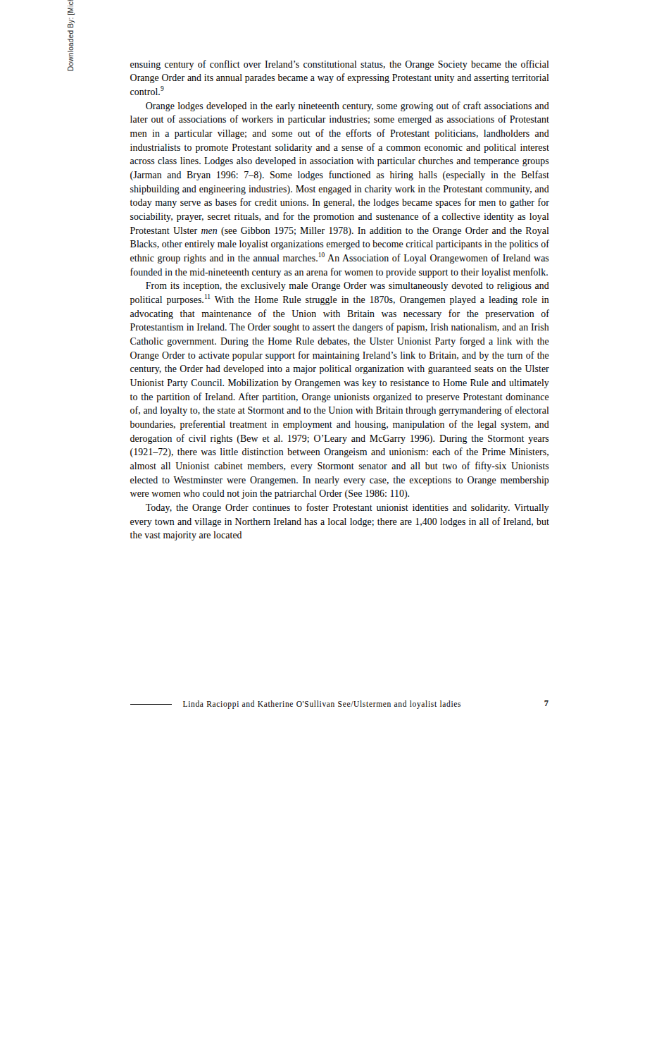Downloaded By: [Michigan State University] At: 13:26 22 July 2008
ensuing century of conflict over Ireland’s constitutional status, the Orange Society became the official Orange Order and its annual parades became a way of expressing Protestant unity and asserting territorial control.9
Orange lodges developed in the early nineteenth century, some growing out of craft associations and later out of associations of workers in particular industries; some emerged as associations of Protestant men in a particular village; and some out of the efforts of Protestant politicians, landholders and industrialists to promote Protestant solidarity and a sense of a common economic and political interest across class lines. Lodges also developed in association with particular churches and temperance groups (Jarman and Bryan 1996: 7–8). Some lodges functioned as hiring halls (especially in the Belfast shipbuilding and engineering industries). Most engaged in charity work in the Protestant community, and today many serve as bases for credit unions. In general, the lodges became spaces for men to gather for sociability, prayer, secret rituals, and for the promotion and sustenance of a collective identity as loyal Protestant Ulster men (see Gibbon 1975; Miller 1978). In addition to the Orange Order and the Royal Blacks, other entirely male loyalist organizations emerged to become critical participants in the politics of ethnic group rights and in the annual marches.10 An Association of Loyal Orangewomen of Ireland was founded in the mid-nineteenth century as an arena for women to provide support to their loyalist menfolk.
From its inception, the exclusively male Orange Order was simultaneously devoted to religious and political purposes.11 With the Home Rule struggle in the 1870s, Orangemen played a leading role in advocating that maintenance of the Union with Britain was necessary for the preservation of Protestantism in Ireland. The Order sought to assert the dangers of papism, Irish nationalism, and an Irish Catholic government. During the Home Rule debates, the Ulster Unionist Party forged a link with the Orange Order to activate popular support for maintaining Ireland’s link to Britain, and by the turn of the century, the Order had developed into a major political organization with guaranteed seats on the Ulster Unionist Party Council. Mobilization by Orangemen was key to resistance to Home Rule and ultimately to the partition of Ireland. After partition, Orange unionists organized to preserve Protestant dominance of, and loyalty to, the state at Stormont and to the Union with Britain through gerrymandering of electoral boundaries, preferential treatment in employment and housing, manipulation of the legal system, and derogation of civil rights (Bew et al. 1979; O’Leary and McGarry 1996). During the Stormont years (1921–72), there was little distinction between Orangeism and unionism: each of the Prime Ministers, almost all Unionist cabinet members, every Stormont senator and all but two of fifty-six Unionists elected to Westminster were Orangemen. In nearly every case, the exceptions to Orange membership were women who could not join the patriarchal Order (See 1986: 110).
Today, the Orange Order continues to foster Protestant unionist identities and solidarity. Virtually every town and village in Northern Ireland has a local lodge; there are 1,400 lodges in all of Ireland, but the vast majority are located
Linda Racioppi and Katherine O'Sullivan See/Ulstermen and loyalist ladies 7